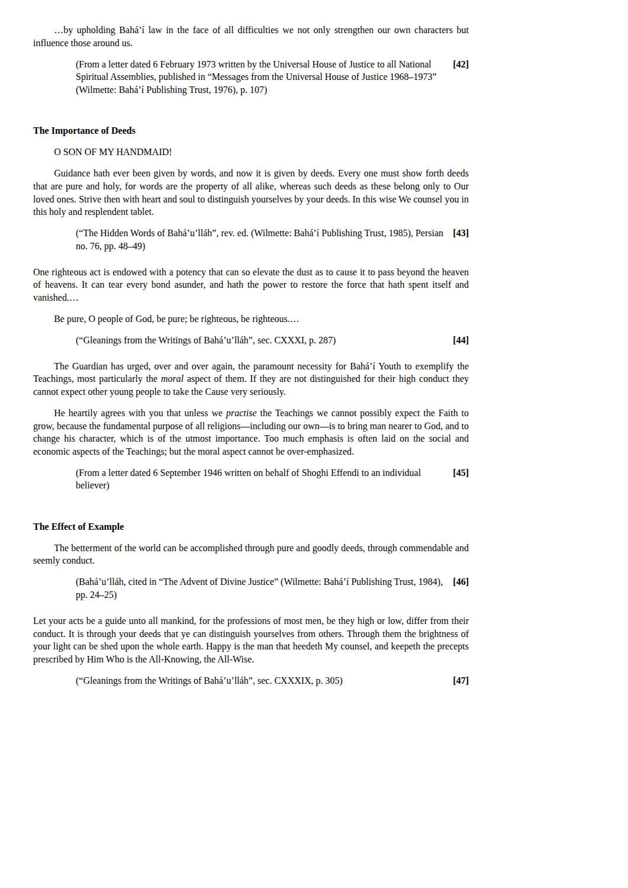…by upholding Bahá’í law in the face of all difficulties we not only strengthen our own characters but influence those around us.
[42](From a letter dated 6 February 1973 written by the Universal House of Justice to all National Spiritual Assemblies, published in “Messages from the Universal House of Justice 1968–1973” (Wilmette: Bahá’í Publishing Trust, 1976), p. 107)
The Importance of Deeds
O SON OF MY HANDMAID!
Guidance hath ever been given by words, and now it is given by deeds. Every one must show forth deeds that are pure and holy, for words are the property of all alike, whereas such deeds as these belong only to Our loved ones. Strive then with heart and soul to distinguish yourselves by your deeds. In this wise We counsel you in this holy and resplendent tablet.
[43](“The Hidden Words of Bahá’u’lláh”, rev. ed. (Wilmette: Bahá’í Publishing Trust, 1985), Persian no. 76, pp. 48–49)
One righteous act is endowed with a potency that can so elevate the dust as to cause it to pass beyond the heaven of heavens. It can tear every bond asunder, and hath the power to restore the force that hath spent itself and vanished.…
Be pure, O people of God, be pure; be righteous, be righteous.…
[44](“Gleanings from the Writings of Bahá’u’lláh”, sec. CXXXI, p. 287)
The Guardian has urged, over and over again, the paramount necessity for Bahá’í Youth to exemplify the Teachings, most particularly the moral aspect of them. If they are not distinguished for their high conduct they cannot expect other young people to take the Cause very seriously.
He heartily agrees with you that unless we practise the Teachings we cannot possibly expect the Faith to grow, because the fundamental purpose of all religions—including our own—is to bring man nearer to God, and to change his character, which is of the utmost importance. Too much emphasis is often laid on the social and economic aspects of the Teachings; but the moral aspect cannot be over-emphasized.
[45](From a letter dated 6 September 1946 written on behalf of Shoghi Effendi to an individual believer)
The Effect of Example
The betterment of the world can be accomplished through pure and goodly deeds, through commendable and seemly conduct.
[46](Bahá’u’lláh, cited in “The Advent of Divine Justice” (Wilmette: Bahá’í Publishing Trust, 1984), pp. 24–25)
Let your acts be a guide unto all mankind, for the professions of most men, be they high or low, differ from their conduct. It is through your deeds that ye can distinguish yourselves from others. Through them the brightness of your light can be shed upon the whole earth. Happy is the man that heedeth My counsel, and keepeth the precepts prescribed by Him Who is the All-Knowing, the All-Wise.
[47](“Gleanings from the Writings of Bahá’u’lláh”, sec. CXXXIX, p. 305)